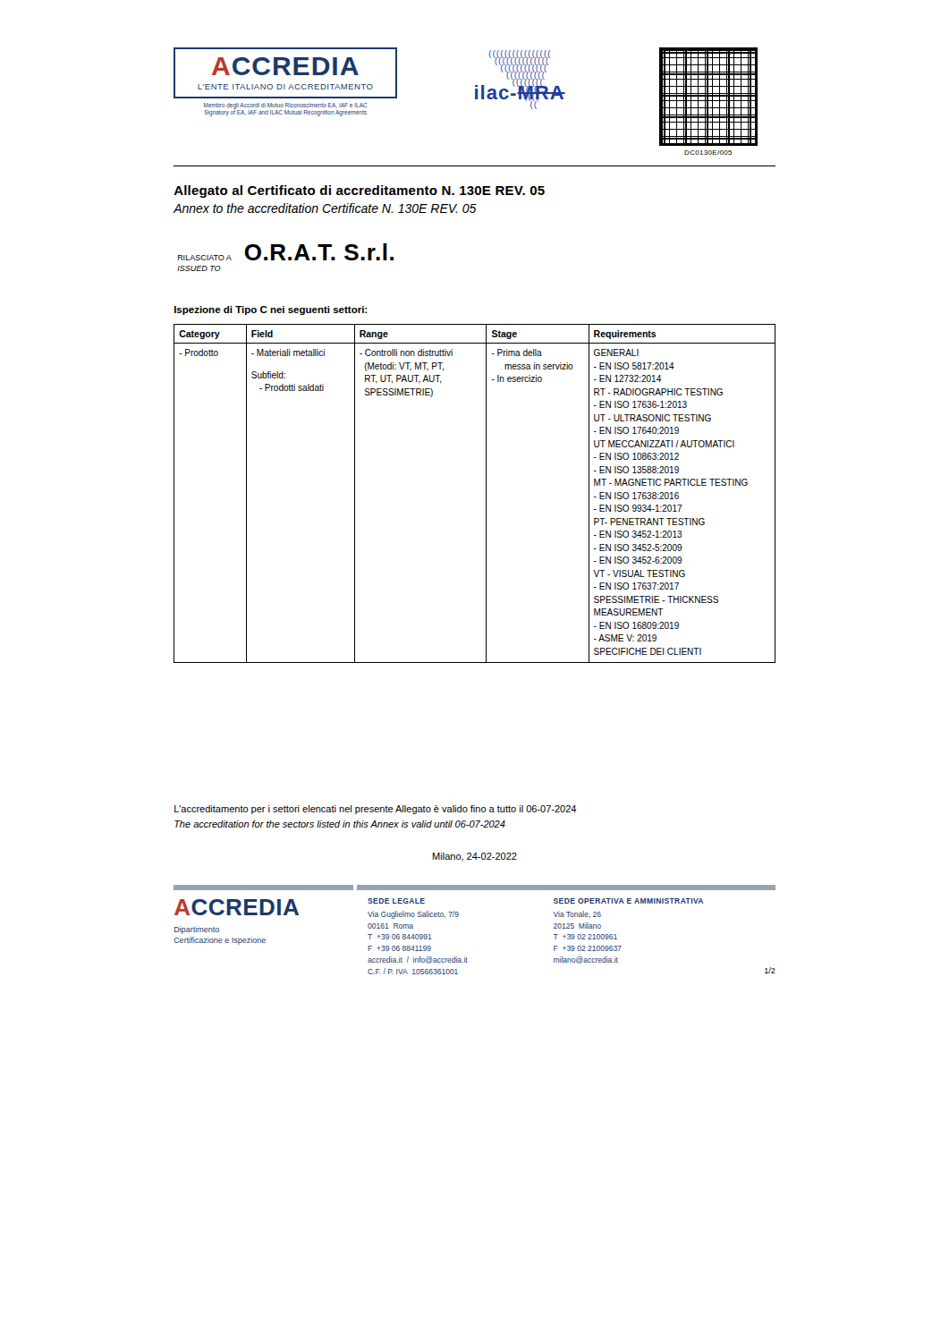ACCREDIA
L'ENTE ITALIANO DI ACCREDITAMENTO
Membro degli Accordi di Mutuo Riconoscimento EA, IAF e ILAC
Signatory of EA, IAF and ILAC Mutual Recognition Agreements
(((((((((((((((( (((((((((((((( (((((((((((( (((((((((( (((((((( (((((( (((( ((
ilac-MRA
DC0130E/005
Allegato al Certificato di accreditamento N. 130E REV. 05
Annex to the accreditation Certificate N. 130E REV. 05
RILASCIATO A
ISSUED TO
O.R.A.T. S.r.l.
Ispezione di Tipo C nei seguenti settori:
| Category | Field | Range | Stage | Requirements |
| --- | --- | --- | --- | --- |
| - Prodotto | - Materiali metallici Subfield: - Prodotti saldati | - Controlli non distruttivi (Metodi: VT, MT, PT, RT, UT, PAUT, AUT, SPESSIMETRIE) | - Prima della messa in servizio - In esercizio | GENERALI - EN ISO 5817:2014 - EN 12732:2014 RT - RADIOGRAPHIC TESTING - EN ISO 17636-1:2013 UT - ULTRASONIC TESTING - EN ISO 17640:2019 UT MECCANIZZATI / AUTOMATICI - EN ISO 10863:2012 - EN ISO 13588:2019 MT - MAGNETIC PARTICLE TESTING - EN ISO 17638:2016 - EN ISO 9934-1:2017 PT- PENETRANT TESTING - EN ISO 3452-1:2013 - EN ISO 3452-5:2009 - EN ISO 3452-6:2009 VT - VISUAL TESTING - EN ISO 17637:2017 SPESSIMETRIE - THICKNESS MEASUREMENT - EN ISO 16809:2019 - ASME V: 2019 SPECIFICHE DEI CLIENTI |
L'accreditamento per i settori elencati nel presente Allegato è valido fino a tutto il 06-07-2024
The accreditation for the sectors listed in this Annex is valid until 06-07-2024
Milano, 24-02-2022
ACCREDIA
Dipartimento
Certificazione e Ispezione
SEDE LEGALE
Via Guglielmo Saliceto, 7/9
00161 Roma
T +39 06 8440991
F +39 06 8841199
accredia.it / info@accredia.it
C.F. / P. IVA 10566361001
SEDE OPERATIVA E AMMINISTRATIVA
Via Tonale, 26
20125 Milano
T +39 02 2100961
F +39 02 21009637
milano@accredia.it
1/2